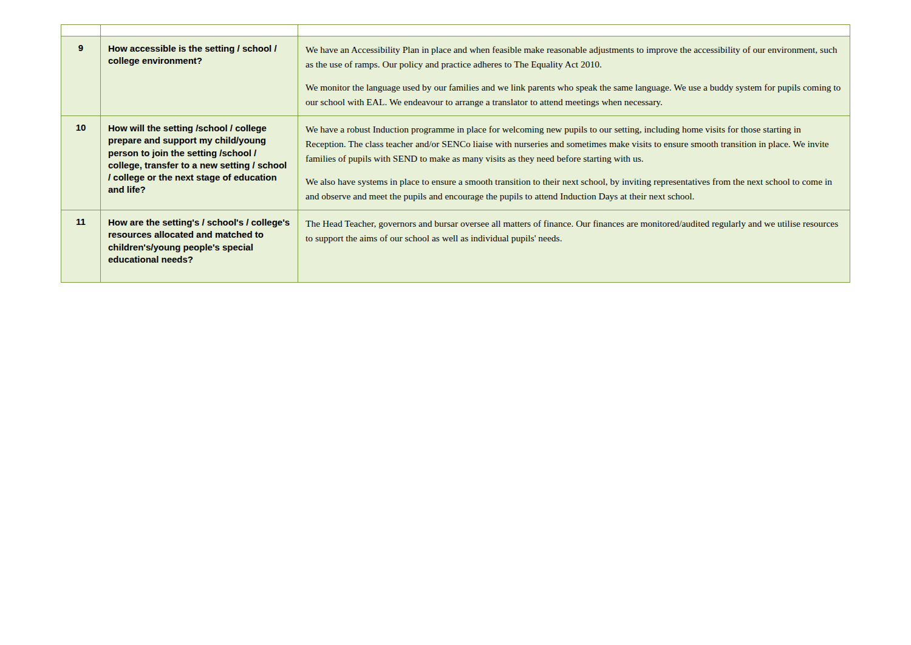| 9 | How accessible is the setting / school / college environment? | We have an Accessibility Plan in place and when feasible make reasonable adjustments to improve the accessibility of our environment, such as the use of ramps. Our policy and practice adheres to The Equality Act 2010. We monitor the language used by our families and we link parents who speak the same language. We use a buddy system for pupils coming to our school with EAL. We endeavour to arrange a translator to attend meetings when necessary. |
| 10 | How will the setting /school / college prepare and support my child/young person to join the setting /school / college, transfer to a new setting / school / college or the next stage of education and life? | We have a robust Induction programme in place for welcoming new pupils to our setting, including home visits for those starting in Reception. The class teacher and/or SENCo liaise with nurseries and sometimes make visits to ensure smooth transition in place. We invite families of pupils with SEND to make as many visits as they need before starting with us. We also have systems in place to ensure a smooth transition to their next school, by inviting representatives from the next school to come in and observe and meet the pupils and encourage the pupils to attend Induction Days at their next school. |
| 11 | How are the setting's / school's / college's resources allocated and matched to children's/young people's special educational needs? | The Head Teacher, governors and bursar oversee all matters of finance. Our finances are monitored/audited regularly and we utilise resources to support the aims of our school as well as individual pupils' needs. |